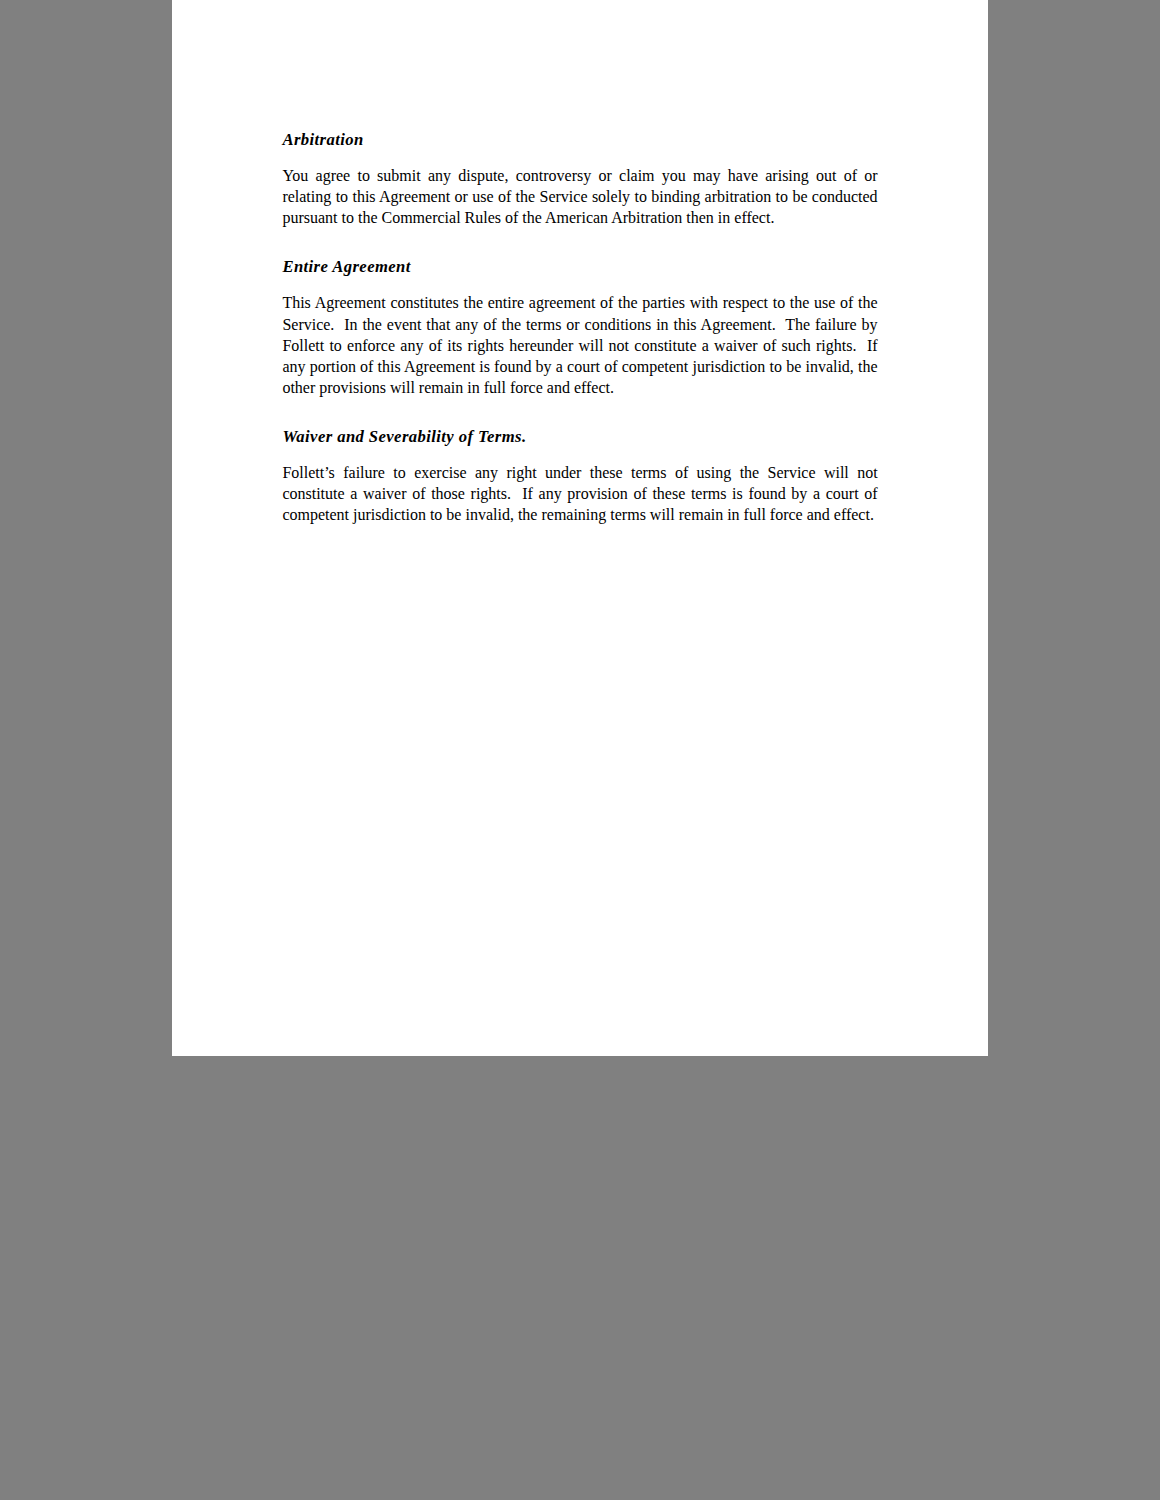Arbitration
You agree to submit any dispute, controversy or claim you may have arising out of or relating to this Agreement or use of the Service solely to binding arbitration to be conducted pursuant to the Commercial Rules of the American Arbitration then in effect.
Entire Agreement
This Agreement constitutes the entire agreement of the parties with respect to the use of the Service. In the event that any of the terms or conditions in this Agreement. The failure by Follett to enforce any of its rights hereunder will not constitute a waiver of such rights. If any portion of this Agreement is found by a court of competent jurisdiction to be invalid, the other provisions will remain in full force and effect.
Waiver and Severability of Terms.
Follett’s failure to exercise any right under these terms of using the Service will not constitute a waiver of those rights. If any provision of these terms is found by a court of competent jurisdiction to be invalid, the remaining terms will remain in full force and effect.